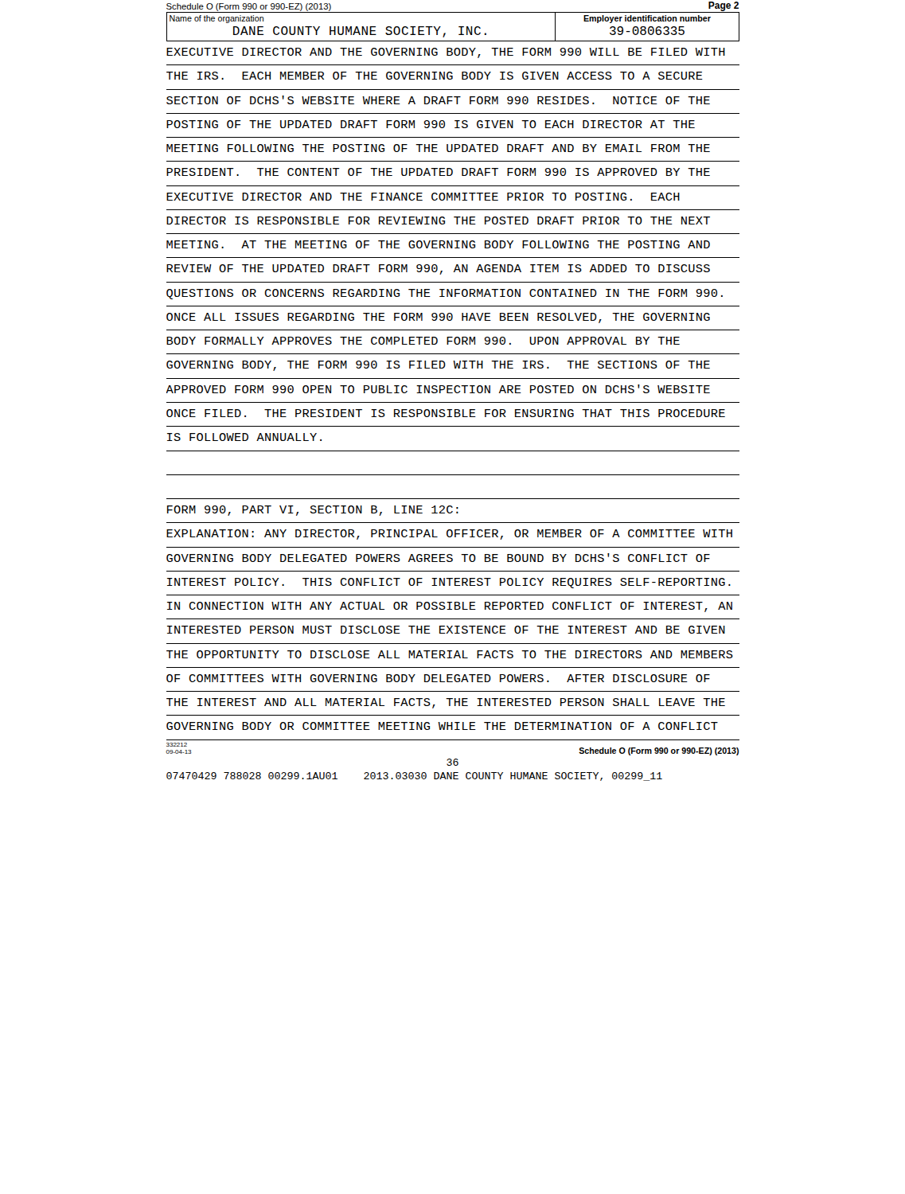Schedule O (Form 990 or 990-EZ) (2013)
Page 2
| Name of the organization DANE COUNTY HUMANE SOCIETY, INC. | Employer identification number 39-0806335 |
EXECUTIVE DIRECTOR AND THE GOVERNING BODY, THE FORM 990 WILL BE FILED WITH
THE IRS. EACH MEMBER OF THE GOVERNING BODY IS GIVEN ACCESS TO A SECURE
SECTION OF DCHS'S WEBSITE WHERE A DRAFT FORM 990 RESIDES. NOTICE OF THE
POSTING OF THE UPDATED DRAFT FORM 990 IS GIVEN TO EACH DIRECTOR AT THE
MEETING FOLLOWING THE POSTING OF THE UPDATED DRAFT AND BY EMAIL FROM THE
PRESIDENT. THE CONTENT OF THE UPDATED DRAFT FORM 990 IS APPROVED BY THE
EXECUTIVE DIRECTOR AND THE FINANCE COMMITTEE PRIOR TO POSTING. EACH
DIRECTOR IS RESPONSIBLE FOR REVIEWING THE POSTED DRAFT PRIOR TO THE NEXT
MEETING. AT THE MEETING OF THE GOVERNING BODY FOLLOWING THE POSTING AND
REVIEW OF THE UPDATED DRAFT FORM 990, AN AGENDA ITEM IS ADDED TO DISCUSS
QUESTIONS OR CONCERNS REGARDING THE INFORMATION CONTAINED IN THE FORM 990.
ONCE ALL ISSUES REGARDING THE FORM 990 HAVE BEEN RESOLVED, THE GOVERNING
BODY FORMALLY APPROVES THE COMPLETED FORM 990. UPON APPROVAL BY THE
GOVERNING BODY, THE FORM 990 IS FILED WITH THE IRS. THE SECTIONS OF THE
APPROVED FORM 990 OPEN TO PUBLIC INSPECTION ARE POSTED ON DCHS'S WEBSITE
ONCE FILED. THE PRESIDENT IS RESPONSIBLE FOR ENSURING THAT THIS PROCEDURE
IS FOLLOWED ANNUALLY.
FORM 990, PART VI, SECTION B, LINE 12C:
EXPLANATION: ANY DIRECTOR, PRINCIPAL OFFICER, OR MEMBER OF A COMMITTEE WITH
GOVERNING BODY DELEGATED POWERS AGREES TO BE BOUND BY DCHS'S CONFLICT OF
INTEREST POLICY. THIS CONFLICT OF INTEREST POLICY REQUIRES SELF-REPORTING.
IN CONNECTION WITH ANY ACTUAL OR POSSIBLE REPORTED CONFLICT OF INTEREST, AN
INTERESTED PERSON MUST DISCLOSE THE EXISTENCE OF THE INTEREST AND BE GIVEN
THE OPPORTUNITY TO DISCLOSE ALL MATERIAL FACTS TO THE DIRECTORS AND MEMBERS
OF COMMITTEES WITH GOVERNING BODY DELEGATED POWERS. AFTER DISCLOSURE OF
THE INTEREST AND ALL MATERIAL FACTS, THE INTERESTED PERSON SHALL LEAVE THE
GOVERNING BODY OR COMMITTEE MEETING WHILE THE DETERMINATION OF A CONFLICT
332212
09-04-13
Schedule O (Form 990 or 990-EZ) (2013)
36
07470429 788028 00299.1AU01 2013.03030 DANE COUNTY HUMANE SOCIETY, 00299_11